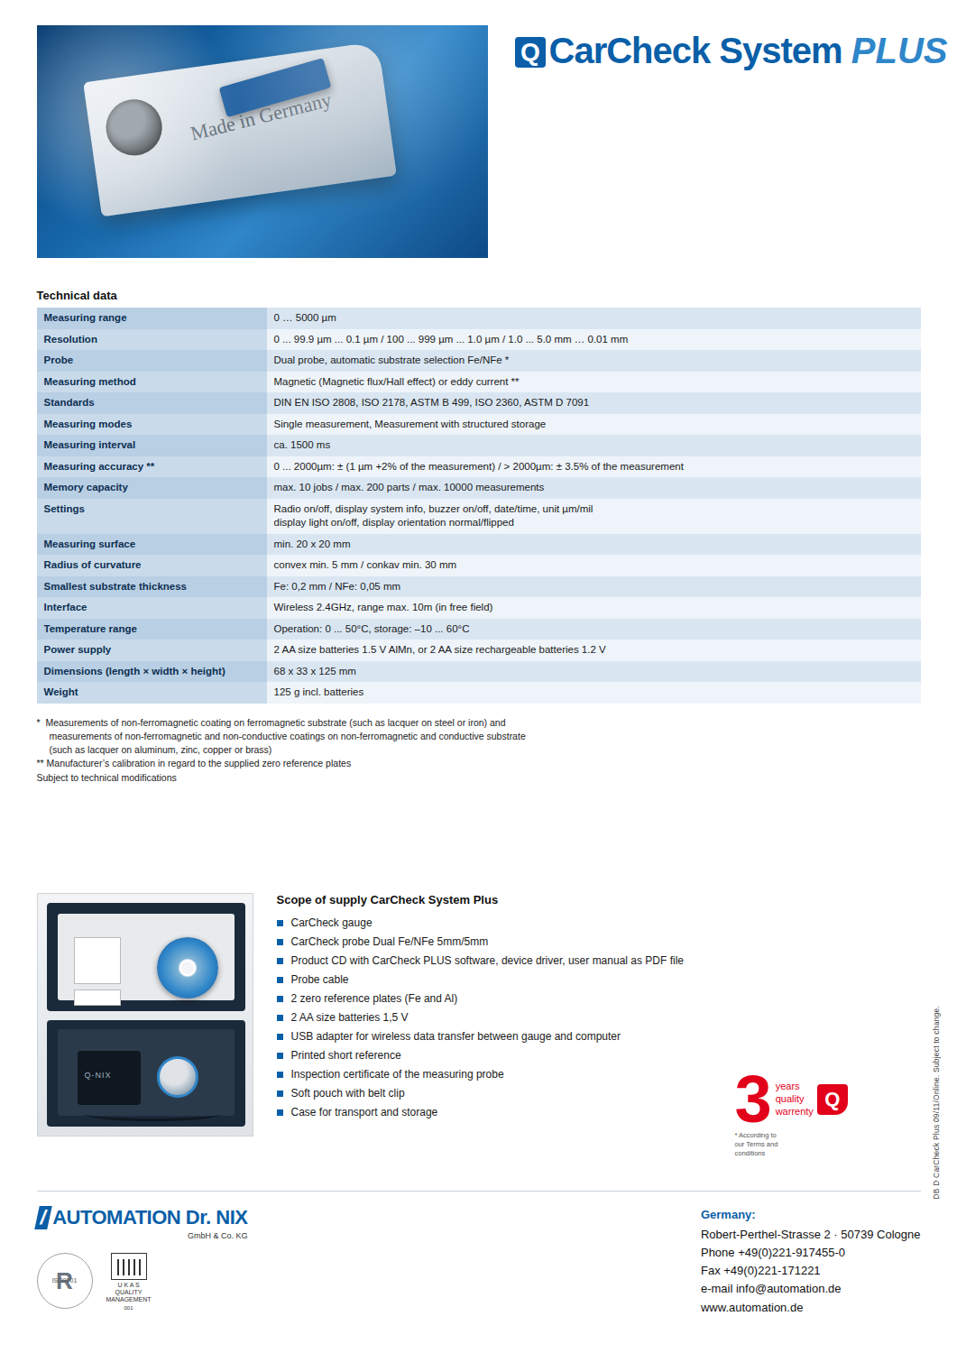Made in Germany
QCarCheck System PLUS
Technical data
| Measuring range | 0 … 5000 µm |
| Resolution | 0 ... 99.9 µm ... 0.1 µm / 100 ... 999 µm ... 1.0 µm / 1.0 ... 5.0 mm … 0.01 mm |
| Probe | Dual probe, automatic substrate selection Fe/NFe * |
| Measuring method | Magnetic (Magnetic flux/Hall effect) or eddy current ** |
| Standards | DIN EN ISO 2808, ISO 2178, ASTM B 499, ISO 2360, ASTM D 7091 |
| Measuring modes | Single measurement, Measurement with structured storage |
| Measuring interval | ca. 1500 ms |
| Measuring accuracy ** | 0 ... 2000µm: ± (1 µm +2% of the measurement) / > 2000µm: ± 3.5% of the measurement |
| Memory capacity | max. 10 jobs / max. 200 parts / max. 10000 measurements |
| Settings | Radio on/off, display system info, buzzer on/off, date/time, unit µm/mil display light on/off, display orientation normal/flipped |
| Measuring surface | min. 20 x 20 mm |
| Radius of curvature | convex min. 5 mm / conkav min. 30 mm |
| Smallest substrate thickness | Fe: 0,2 mm / NFe: 0,05 mm |
| Interface | Wireless 2.4GHz, range max. 10m (in free field) |
| Temperature range | Operation: 0 ... 50°C, storage: –10 ... 60°C |
| Power supply | 2 AA size batteries 1.5 V AlMn, or 2 AA size rechargeable batteries 1.2 V |
| Dimensions (length × width × height) | 68 x 33 x 125 mm |
| Weight | 125 g incl. batteries |
* Measurements of non-ferromagnetic coating on ferromagnetic substrate (such as lacquer on steel or iron) and
measurements of non-ferromagnetic and non-conductive coatings on non-ferromagnetic and conductive substrate
(such as lacquer on aluminum, zinc, copper or brass)
** Manufacturer’s calibration in regard to the supplied zero reference plates
Subject to technical modifications
Scope of supply CarCheck System Plus
CarCheck gauge
CarCheck probe Dual Fe/NFe 5mm/5mm
Product CD with CarCheck PLUS software, device driver, user manual as PDF file
Probe cable
2 zero reference plates (Fe and Al)
2 AA size batteries 1,5 V
USB adapter for wireless data transfer between gauge and computer
Printed short reference
Inspection certificate of the measuring probe
Soft pouch with belt clip
Case for transport and storage
3 years
quality
warrenty Q
* According to
our Terms and
conditions
DB D CarCheck Plus 09/11/Online. Subject to change.
/AUTOMATION Dr. NIX GmbH & Co. KG
ISO9001
U K A S
QUALITY
MANAGEMENT
001
Germany:
Robert-Perthel-Strasse 2 · 50739 Cologne
Phone +49(0)221-917455-0
Fax +49(0)221-171221
e-mail info@automation.de
www.automation.de